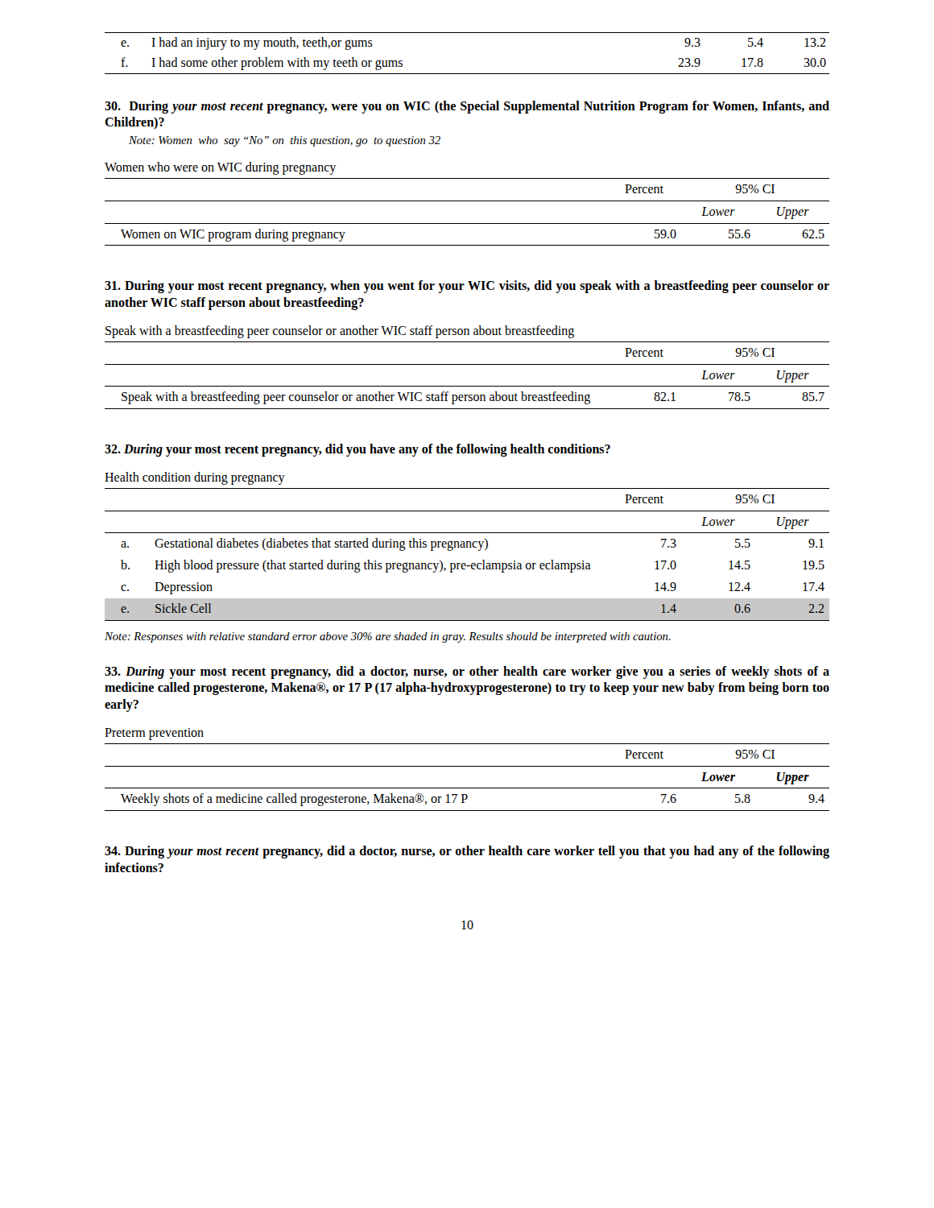| e. | I had an injury to my mouth, teeth,or gums | 9.3 | 5.4 | 13.2 |
| f. | I had some other problem with my teeth or gums | 23.9 | 17.8 | 30.0 |
30. During your most recent pregnancy, were you on WIC (the Special Supplemental Nutrition Program for Women, Infants, and Children)?
Note: Women who say “No” on this question, go to question 32
Women who were on WIC during pregnancy
| | Percent | 95% CI |
| --- | --- | --- |
| | | Lower | Upper |
| Women on WIC program during pregnancy | 59.0 | 55.6 | 62.5 |
31. During your most recent pregnancy, when you went for your WIC visits, did you speak with a breastfeeding peer counselor or another WIC staff person about breastfeeding?
Speak with a breastfeeding peer counselor or another WIC staff person about breastfeeding
| | Percent | 95% CI |
| --- | --- | --- |
| | | Lower | Upper |
| Speak with a breastfeeding peer counselor or another WIC staff person about breastfeeding | 82.1 | 78.5 | 85.7 |
32. During your most recent pregnancy, did you have any of the following health conditions?
Health condition during pregnancy
| | Percent | 95% CI |
| --- | --- | --- |
| | | Lower | Upper |
| a. | Gestational diabetes (diabetes that started during this pregnancy) | 7.3 | 5.5 | 9.1 |
| b. | High blood pressure (that started during this pregnancy), pre-eclampsia or eclampsia | 17.0 | 14.5 | 19.5 |
| c. | Depression | 14.9 | 12.4 | 17.4 |
| e. | Sickle Cell | 1.4 | 0.6 | 2.2 |
Note: Responses with relative standard error above 30% are shaded in gray. Results should be interpreted with caution.
33. During your most recent pregnancy, did a doctor, nurse, or other health care worker give you a series of weekly shots of a medicine called progesterone, Makena®, or 17 P (17 alpha-hydroxyprogesterone) to try to keep your new baby from being born too early?
Preterm prevention
| | Percent | 95% CI |
| --- | --- | --- |
| | | Lower | Upper |
| Weekly shots of a medicine called progesterone, Makena®, or 17 P | 7.6 | 5.8 | 9.4 |
34. During your most recent pregnancy, did a doctor, nurse, or other health care worker tell you that you had any of the following infections?
10